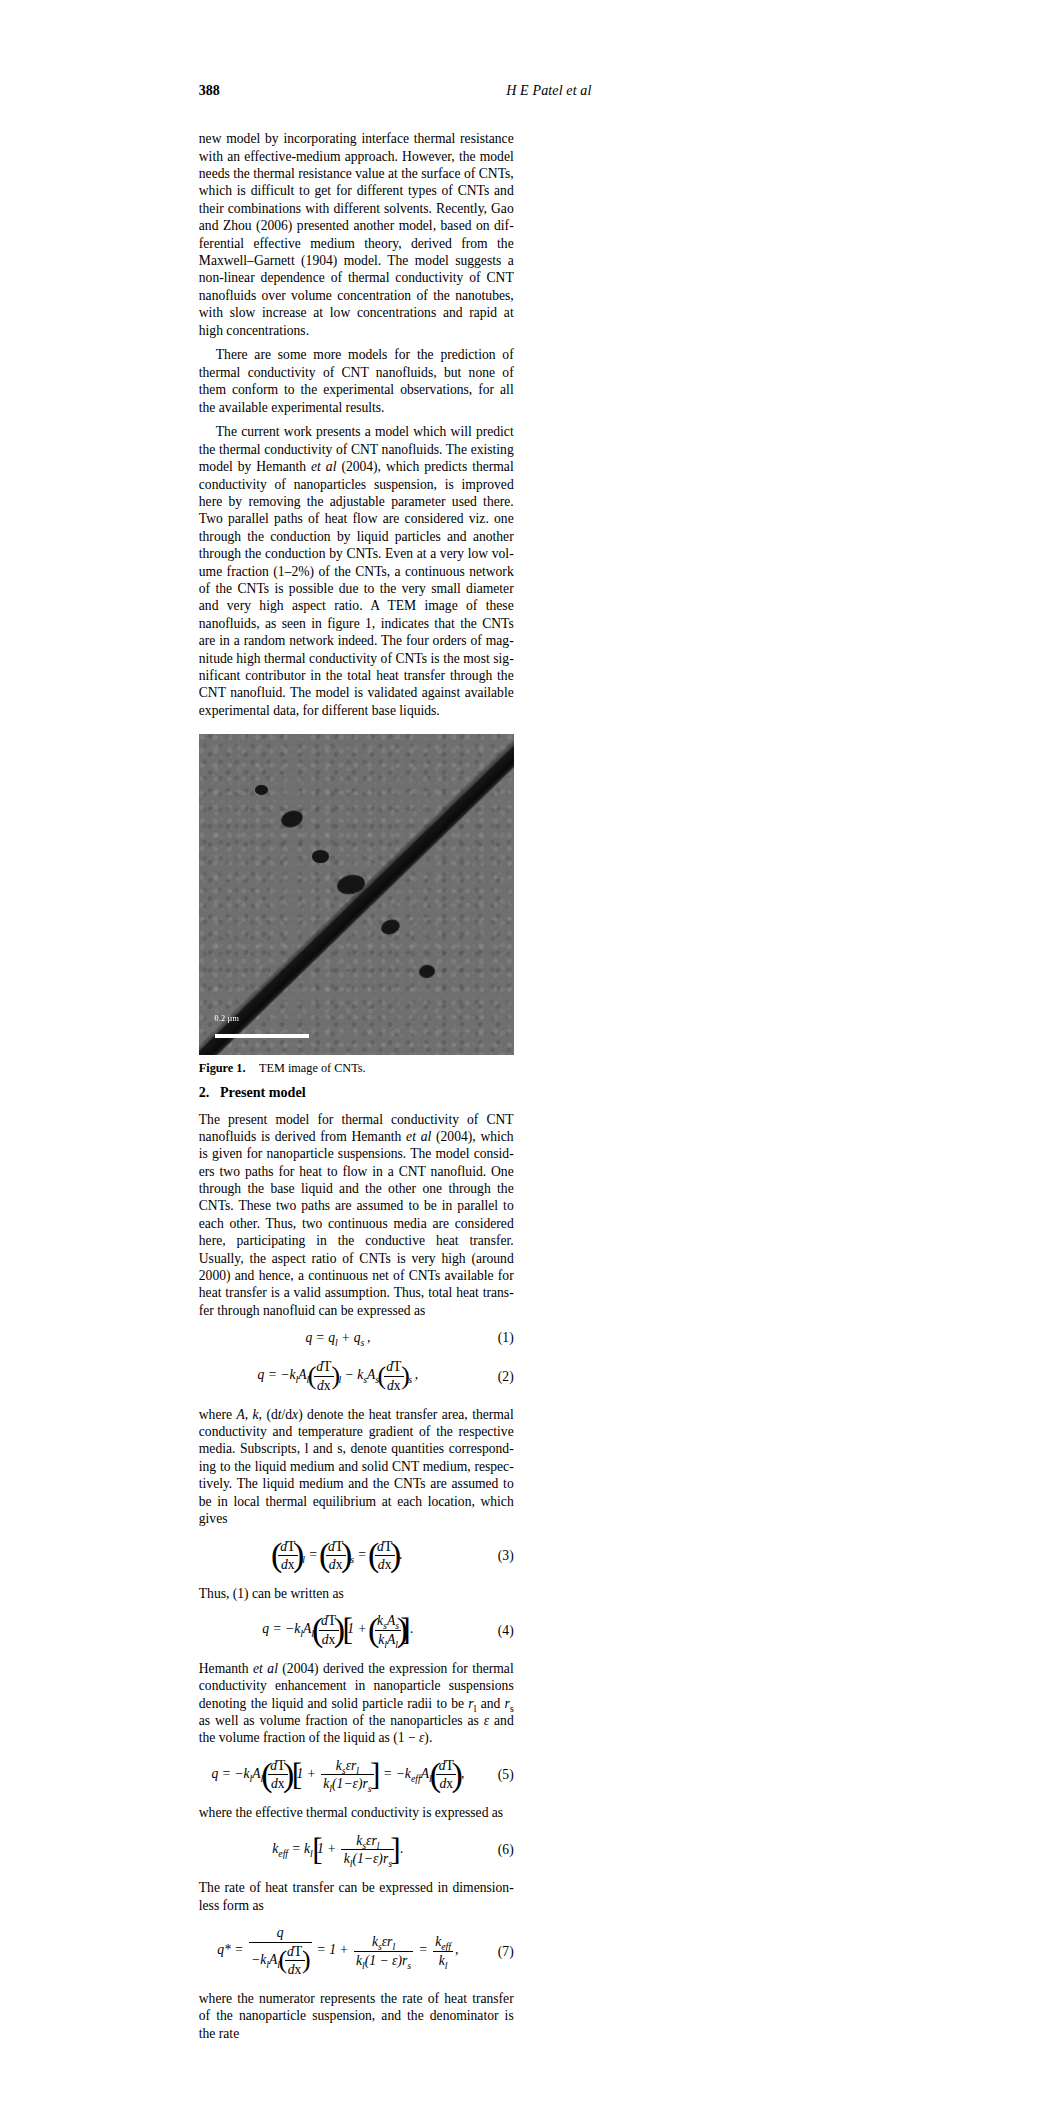388 H E Patel et al
new model by incorporating interface thermal resistance with an effective-medium approach. However, the model needs the thermal resistance value at the surface of CNTs, which is difficult to get for different types of CNTs and their combinations with different solvents. Recently, Gao and Zhou (2006) presented another model, based on differential effective medium theory, derived from the Maxwell–Garnett (1904) model. The model suggests a non-linear dependence of thermal conductivity of CNT nanofluids over volume concentration of the nanotubes, with slow increase at low concentrations and rapid at high concentrations.
There are some more models for the prediction of thermal conductivity of CNT nanofluids, but none of them conform to the experimental observations, for all the available experimental results.
The current work presents a model which will predict the thermal conductivity of CNT nanofluids. The existing model by Hemanth et al (2004), which predicts thermal conductivity of nanoparticles suspension, is improved here by removing the adjustable parameter used there. Two parallel paths of heat flow are considered viz. one through the conduction by liquid particles and another through the conduction by CNTs. Even at a very low volume fraction (1–2%) of the CNTs, a continuous network of the CNTs is possible due to the very small diameter and very high aspect ratio. A TEM image of these nanofluids, as seen in figure 1, indicates that the CNTs are in a random network indeed. The four orders of magnitude high thermal conductivity of CNTs is the most significant contributor in the total heat transfer through the CNT nanofluid. The model is validated against available experimental data, for different base liquids.
0.2 µm
Figure 1. TEM image of CNTs.
2. Present model
The present model for thermal conductivity of CNT nanofluids is derived from Hemanth et al (2004), which is given for nanoparticle suspensions. The model considers two paths for heat to flow in a CNT nanofluid. One through the base liquid and the other one through the CNTs. These two paths are assumed to be in parallel to each other. Thus, two continuous media are considered here, participating in the conductive heat transfer. Usually, the aspect ratio of CNTs is very high (around 2000) and hence, a continuous net of CNTs available for heat transfer is a valid assumption. Thus, total heat transfer through nanofluid can be expressed as
q = ql + qs , (1)
q = −klAldT dxl − ksAsdT dxs , (2)
where A, k, (dt/dx) denote the heat transfer area, thermal conductivity and temperature gradient of the respective media. Subscripts, l and s, denote quantities corresponding to the liquid medium and solid CNT medium, respectively. The liquid medium and the CNTs are assumed to be in local thermal equilibrium at each location, which gives
dT dxl = dT dxs = dT dx. (3)
Thus, (1) can be written as
q = −klAldT dx 1 + ksAs klAl. (4)
Hemanth et al (2004) derived the expression for thermal conductivity enhancement in nanoparticle suspensions denoting the liquid and solid particle radii to be rl and rs as well as volume fraction of the nanoparticles as ε and the volume fraction of the liquid as (1 − ε).
q = −klAldT dx 1 + ksεrl kl(1−ε)rs = −keffAldT dx, (5)
where the effective thermal conductivity is expressed as
keff = kl1 + ksεrl kl(1−ε)rs. (6)
The rate of heat transfer can be expressed in dimensionless form as
q* = q−klAldT dx = 1 + ksεrl kl(1 − ε)rs = keff kl, (7)
where the numerator represents the rate of heat transfer of the nanoparticle suspension, and the denominator is the rate